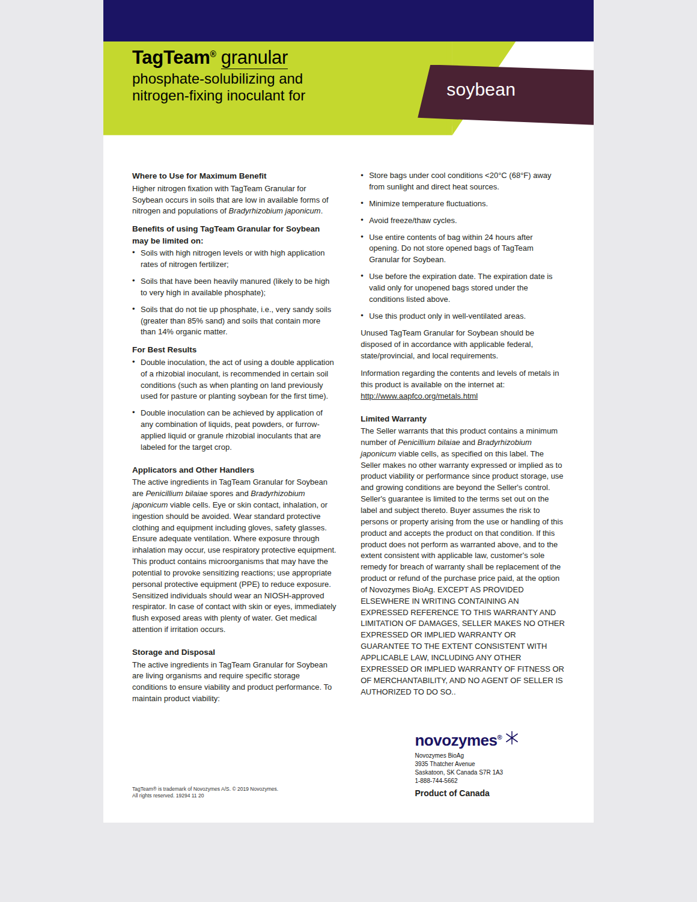TagTeam® granular
phosphate-solubilizing and
nitrogen-fixing inoculant for
soybean
Where to Use for Maximum Benefit
Higher nitrogen fixation with TagTeam Granular for Soybean occurs in soils that are low in available forms of nitrogen and populations of Bradyrhizobium japonicum.
Benefits of using TagTeam Granular for Soybean may be limited on:
Soils with high nitrogen levels or with high application rates of nitrogen fertilizer;
Soils that have been heavily manured (likely to be high to very high in available phosphate);
Soils that do not tie up phosphate, i.e., very sandy soils (greater than 85% sand) and soils that contain more than 14% organic matter.
For Best Results
Double inoculation, the act of using a double application of a rhizobial inoculant, is recommended in certain soil conditions (such as when planting on land previously used for pasture or planting soybean for the first time).
Double inoculation can be achieved by application of any combination of liquids, peat powders, or furrow-applied liquid or granule rhizobial inoculants that are labeled for the target crop.
Applicators and Other Handlers
The active ingredients in TagTeam Granular for Soybean are Penicillium bilaiae spores and Bradyrhizobium japonicum viable cells. Eye or skin contact, inhalation, or ingestion should be avoided. Wear standard protective clothing and equipment including gloves, safety glasses. Ensure adequate ventilation. Where exposure through inhalation may occur, use respiratory protective equipment. This product contains microorganisms that may have the potential to provoke sensitizing reactions; use appropriate personal protective equipment (PPE) to reduce exposure. Sensitized individuals should wear an NIOSH-approved respirator. In case of contact with skin or eyes, immediately flush exposed areas with plenty of water. Get medical attention if irritation occurs.
Storage and Disposal
The active ingredients in TagTeam Granular for Soybean are living organisms and require specific storage conditions to ensure viability and product performance. To maintain product viability:
Store bags under cool conditions <20°C (68°F) away from sunlight and direct heat sources.
Minimize temperature fluctuations.
Avoid freeze/thaw cycles.
Use entire contents of bag within 24 hours after opening. Do not store opened bags of TagTeam Granular for Soybean.
Use before the expiration date. The expiration date is valid only for unopened bags stored under the conditions listed above.
Use this product only in well-ventilated areas.
Unused TagTeam Granular for Soybean should be disposed of in accordance with applicable federal, state/provincial, and local requirements.
Information regarding the contents and levels of metals in this product is available on the internet at: http://www.aapfco.org/metals.html
Limited Warranty
The Seller warrants that this product contains a minimum number of Penicillium bilaiae and Bradyrhizobium japonicum viable cells, as specified on this label. The Seller makes no other warranty expressed or implied as to product viability or performance since product storage, use and growing conditions are beyond the Seller's control. Seller's guarantee is limited to the terms set out on the label and subject thereto. Buyer assumes the risk to persons or property arising from the use or handling of this product and accepts the product on that condition. If this product does not perform as warranted above, and to the extent consistent with applicable law, customer's sole remedy for breach of warranty shall be replacement of the product or refund of the purchase price paid, at the option of Novozymes BioAg. EXCEPT AS PROVIDED ELSEWHERE IN WRITING CONTAINING AN EXPRESSED REFERENCE TO THIS WARRANTY AND LIMITATION OF DAMAGES, SELLER MAKES NO OTHER EXPRESSED OR IMPLIED WARRANTY OR GUARANTEE TO THE EXTENT CONSISTENT WITH APPLICABLE LAW, INCLUDING ANY OTHER EXPRESSED OR IMPLIED WARRANTY OF FITNESS OR OF MERCHANTABILITY, AND NO AGENT OF SELLER IS AUTHORIZED TO DO SO..
TagTeam® is trademark of Novozymes A/S. © 2019 Novozymes.
All rights reserved. 19294 11 20
novozymes®
Novozymes BioAg
3935 Thatcher Avenue
Saskatoon, SK Canada S7R 1A3
1-888-744-5662
Product of Canada